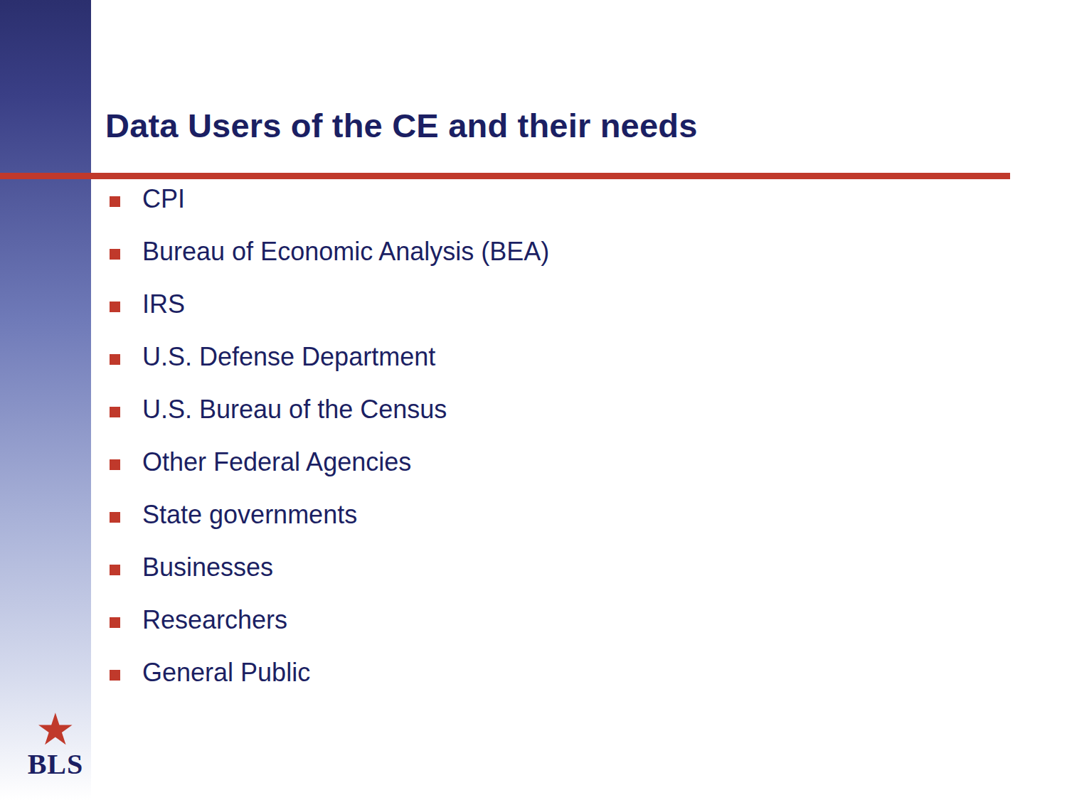Data Users of the CE and their needs
CPI
Bureau of Economic Analysis (BEA)
IRS
U.S. Defense Department
U.S. Bureau of the Census
Other Federal Agencies
State governments
Businesses
Researchers
General Public
★ BLS